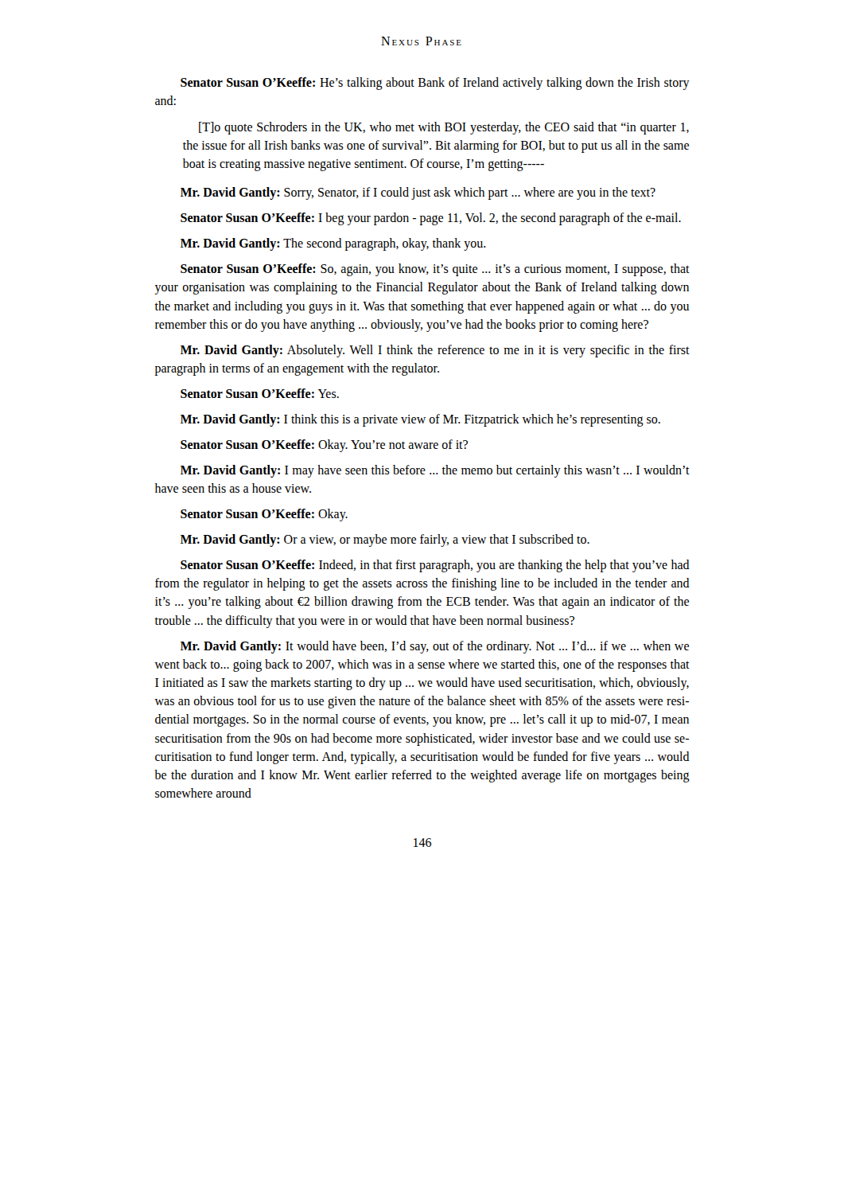Nexus Phase
Senator Susan O’Keeffe: He’s talking about Bank of Ireland actively talking down the Irish story and:
[T]o quote Schroders in the UK, who met with BOI yesterday, the CEO said that “in quarter 1, the issue for all Irish banks was one of survival”. Bit alarming for BOI, but to put us all in the same boat is creating massive negative sentiment. Of course, I’m getting-----
Mr. David Gantly: Sorry, Senator, if I could just ask which part ... where are you in the text?
Senator Susan O’Keeffe: I beg your pardon - page 11, Vol. 2, the second paragraph of the e-mail.
Mr. David Gantly: The second paragraph, okay, thank you.
Senator Susan O’Keeffe: So, again, you know, it’s quite ... it’s a curious moment, I suppose, that your organisation was complaining to the Financial Regulator about the Bank of Ireland talking down the market and including you guys in it. Was that something that ever happened again or what ... do you remember this or do you have anything ... obviously, you’ve had the books prior to coming here?
Mr. David Gantly: Absolutely. Well I think the reference to me in it is very specific in the first paragraph in terms of an engagement with the regulator.
Senator Susan O’Keeffe: Yes.
Mr. David Gantly: I think this is a private view of Mr. Fitzpatrick which he’s representing so.
Senator Susan O’Keeffe: Okay. You’re not aware of it?
Mr. David Gantly: I may have seen this before ... the memo but certainly this wasn’t ... I wouldn’t have seen this as a house view.
Senator Susan O’Keeffe: Okay.
Mr. David Gantly: Or a view, or maybe more fairly, a view that I subscribed to.
Senator Susan O’Keeffe: Indeed, in that first paragraph, you are thanking the help that you’ve had from the regulator in helping to get the assets across the finishing line to be included in the tender and it’s ... you’re talking about €2 billion drawing from the ECB tender. Was that again an indicator of the trouble ... the difficulty that you were in or would that have been normal business?
Mr. David Gantly: It would have been, I’d say, out of the ordinary. Not ... I’d... if we ... when we went back to... going back to 2007, which was in a sense where we started this, one of the responses that I initiated as I saw the markets starting to dry up ... we would have used securitisation, which, obviously, was an obvious tool for us to use given the nature of the balance sheet with 85% of the assets were residential mortgages. So in the normal course of events, you know, pre ... let’s call it up to mid-07, I mean securitisation from the 90s on had become more sophisticated, wider investor base and we could use securitisation to fund longer term. And, typically, a securitisation would be funded for five years ... would be the duration and I know Mr. Went earlier referred to the weighted average life on mortgages being somewhere around
146